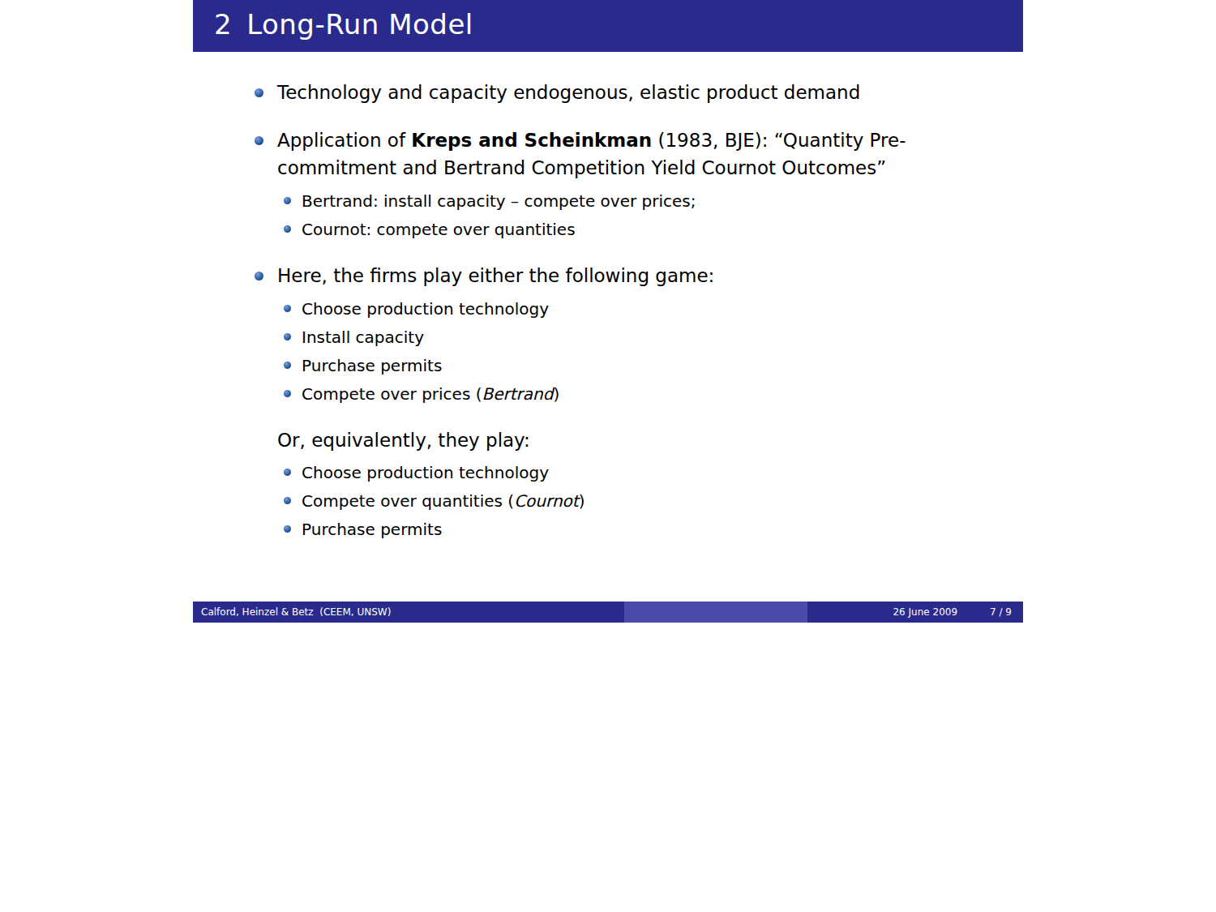2 Long-Run Model
Technology and capacity endogenous, elastic product demand
Application of Kreps and Scheinkman (1983, BJE): “Quantity Pre-commitment and Bertrand Competition Yield Cournot Outcomes”
Bertrand: install capacity – compete over prices;
Cournot: compete over quantities
Here, the firms play either the following game:
Choose production technology
Install capacity
Purchase permits
Compete over prices (Bertrand)
Or, equivalently, they play:
Choose production technology
Compete over quantities (Cournot)
Purchase permits
Calford, Heinzel & Betz (CEEM, UNSW)
26 June 20097 / 9